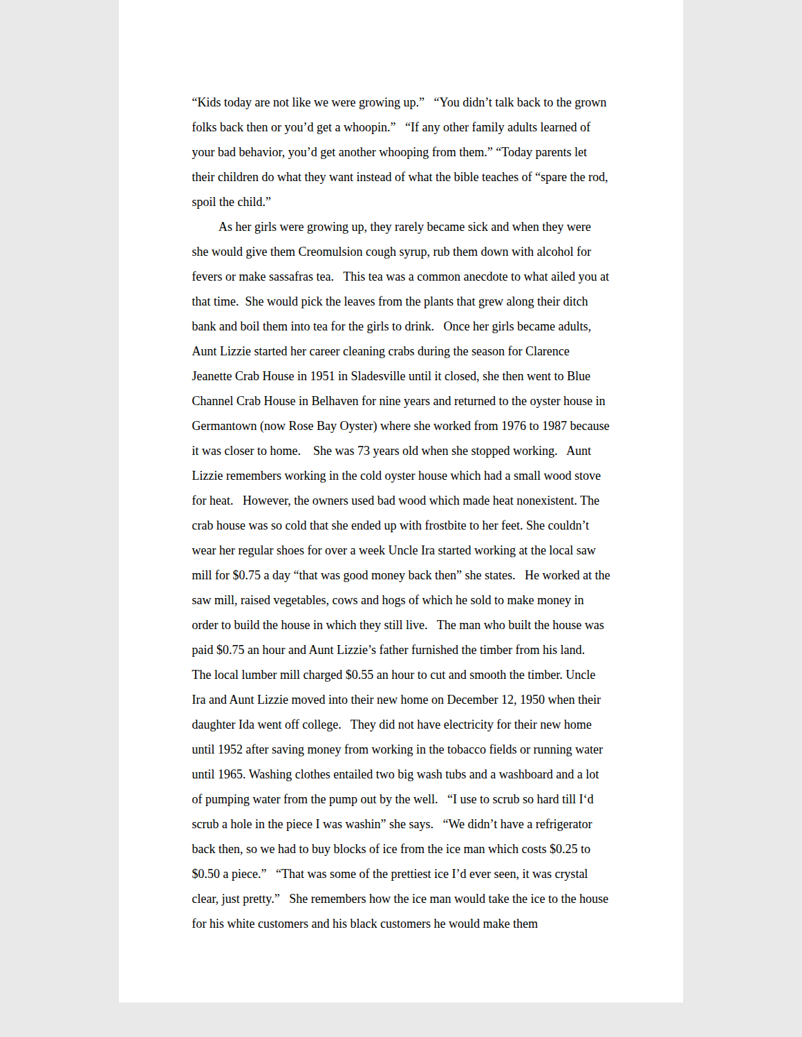“Kids today are not like we were growing up.” “You didn’t talk back to the grown folks back then or you’d get a whoopin.” “If any other family adults learned of your bad behavior, you’d get another whooping from them.” “Today parents let their children do what they want instead of what the bible teaches of “spare the rod, spoil the child.”
As her girls were growing up, they rarely became sick and when they were she would give them Creomulsion cough syrup, rub them down with alcohol for fevers or make sassafras tea. This tea was a common anecdote to what ailed you at that time. She would pick the leaves from the plants that grew along their ditch bank and boil them into tea for the girls to drink. Once her girls became adults, Aunt Lizzie started her career cleaning crabs during the season for Clarence Jeanette Crab House in 1951 in Sladesville until it closed, she then went to Blue Channel Crab House in Belhaven for nine years and returned to the oyster house in Germantown (now Rose Bay Oyster) where she worked from 1976 to 1987 because it was closer to home. She was 73 years old when she stopped working. Aunt Lizzie remembers working in the cold oyster house which had a small wood stove for heat. However, the owners used bad wood which made heat nonexistent. The crab house was so cold that she ended up with frostbite to her feet. She couldn’t wear her regular shoes for over a week Uncle Ira started working at the local saw mill for $0.75 a day “that was good money back then” she states. He worked at the saw mill, raised vegetables, cows and hogs of which he sold to make money in order to build the house in which they still live. The man who built the house was paid $0.75 an hour and Aunt Lizzie’s father furnished the timber from his land. The local lumber mill charged $0.55 an hour to cut and smooth the timber. Uncle Ira and Aunt Lizzie moved into their new home on December 12, 1950 when their daughter Ida went off college. They did not have electricity for their new home until 1952 after saving money from working in the tobacco fields or running water until 1965. Washing clothes entailed two big wash tubs and a washboard and a lot of pumping water from the pump out by the well. “I use to scrub so hard till I‘d scrub a hole in the piece I was washin” she says. “We didn’t have a refrigerator back then, so we had to buy blocks of ice from the ice man which costs $0.25 to $0.50 a piece.” “That was some of the prettiest ice I’d ever seen, it was crystal clear, just pretty.” She remembers how the ice man would take the ice to the house for his white customers and his black customers he would make them